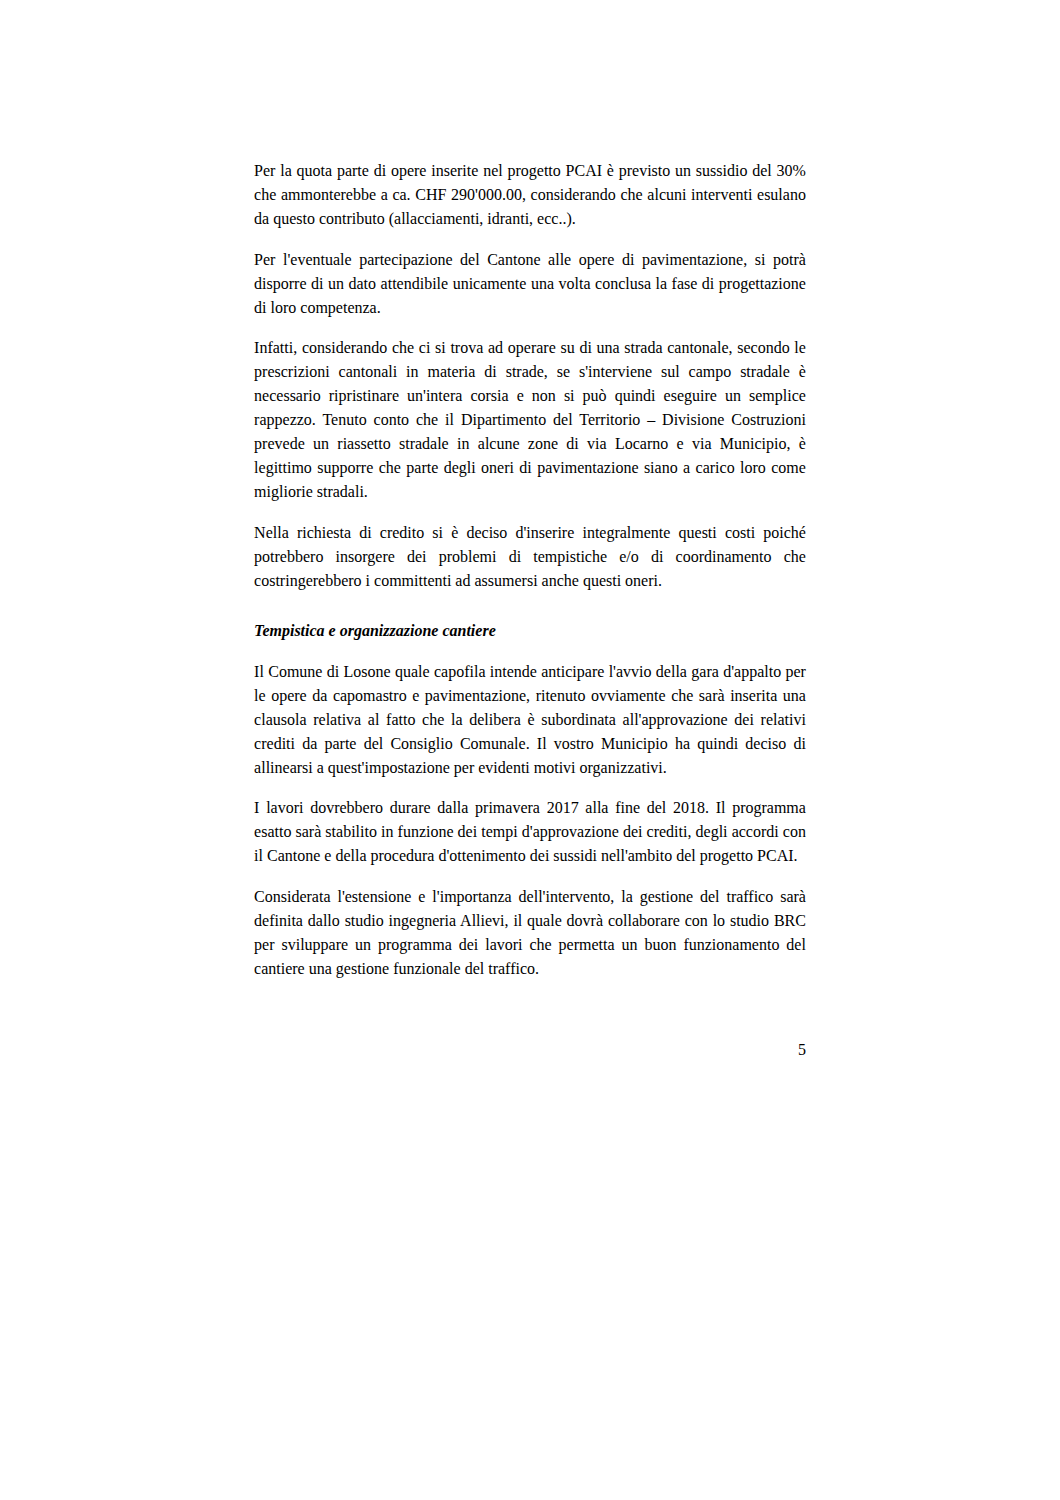Per la quota parte di opere inserite nel progetto PCAI è previsto un sussidio del 30% che ammonterebbe a ca. CHF 290'000.00, considerando che alcuni interventi esulano da questo contributo (allacciamenti, idranti, ecc..).
Per l'eventuale partecipazione del Cantone alle opere di pavimentazione, si potrà disporre di un dato attendibile unicamente una volta conclusa la fase di progettazione di loro competenza.
Infatti, considerando che ci si trova ad operare su di una strada cantonale, secondo le prescrizioni cantonali in materia di strade, se s'interviene sul campo stradale è necessario ripristinare un'intera corsia e non si può quindi eseguire un semplice rappezzo. Tenuto conto che il Dipartimento del Territorio – Divisione Costruzioni prevede un riassetto stradale in alcune zone di via Locarno e via Municipio, è legittimo supporre che parte degli oneri di pavimentazione siano a carico loro come migliorie stradali.
Nella richiesta di credito si è deciso d'inserire integralmente questi costi poiché potrebbero insorgere dei problemi di tempistiche e/o di coordinamento che costringerebbero i committenti ad assumersi anche questi oneri.
Tempistica e organizzazione cantiere
Il Comune di Losone quale capofila intende anticipare l'avvio della gara d'appalto per le opere da capomastro e pavimentazione, ritenuto ovviamente che sarà inserita una clausola relativa al fatto che la delibera è subordinata all'approvazione dei relativi crediti da parte del Consiglio Comunale. Il vostro Municipio ha quindi deciso di allinearsi a quest'impostazione per evidenti motivi organizzativi.
I lavori dovrebbero durare dalla primavera 2017 alla fine del 2018. Il programma esatto sarà stabilito in funzione dei tempi d'approvazione dei crediti, degli accordi con il Cantone e della procedura d'ottenimento dei sussidi nell'ambito del progetto PCAI.
Considerata l'estensione e l'importanza dell'intervento, la gestione del traffico sarà definita dallo studio ingegneria Allievi, il quale dovrà collaborare con lo studio BRC per sviluppare un programma dei lavori che permetta un buon funzionamento del cantiere una gestione funzionale del traffico.
5